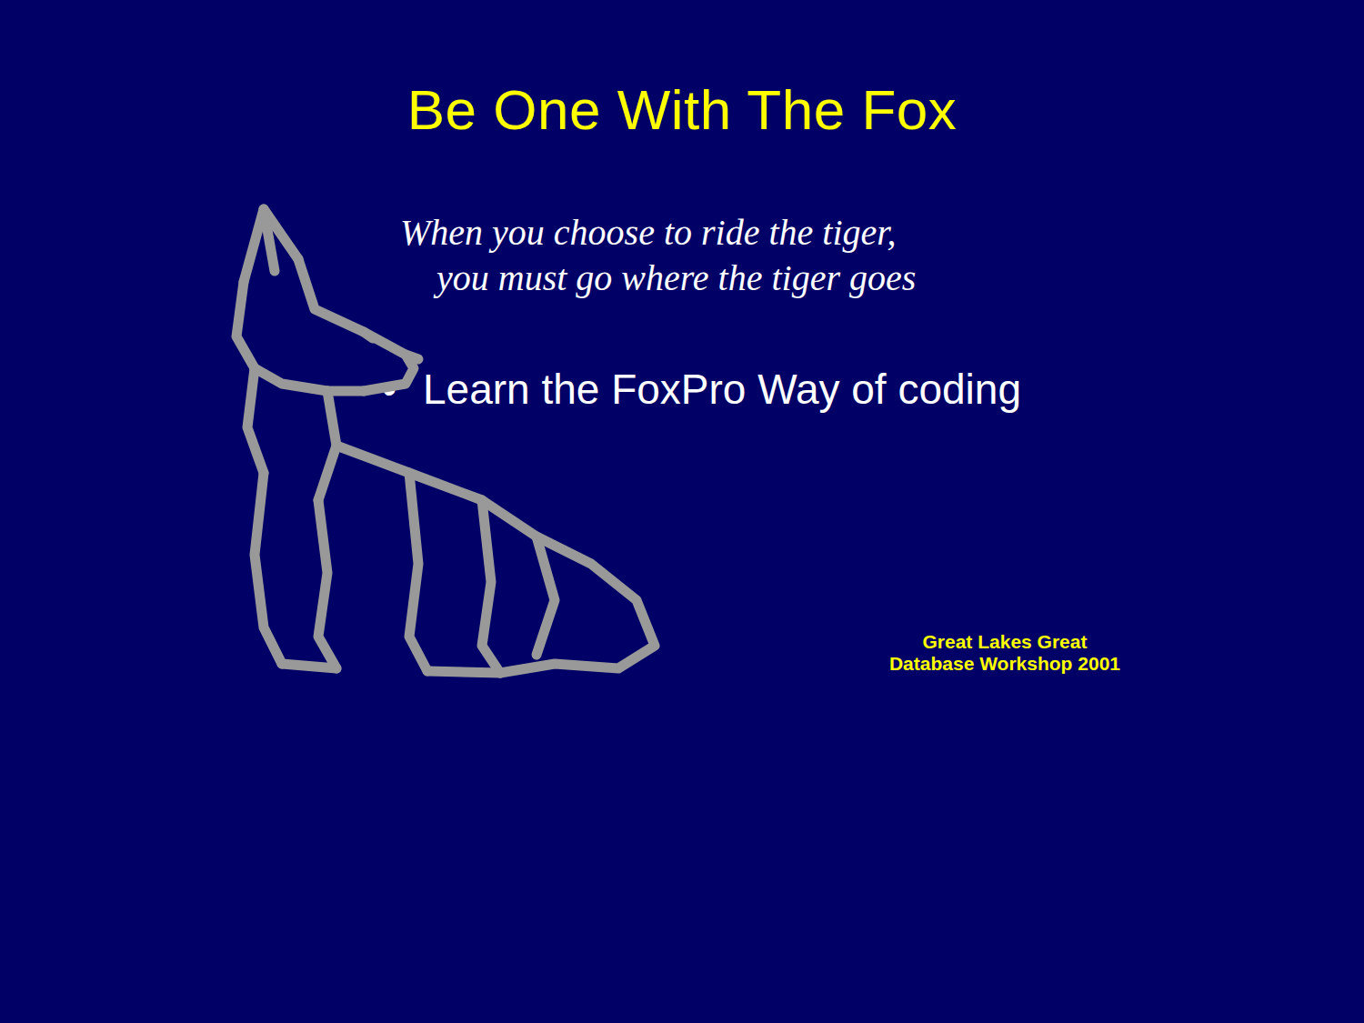Be One With The Fox
When you choose to ride the tiger,you must go where the tiger goes
Learn the FoxPro Way of coding
Great Lakes Great
Database Workshop 2001